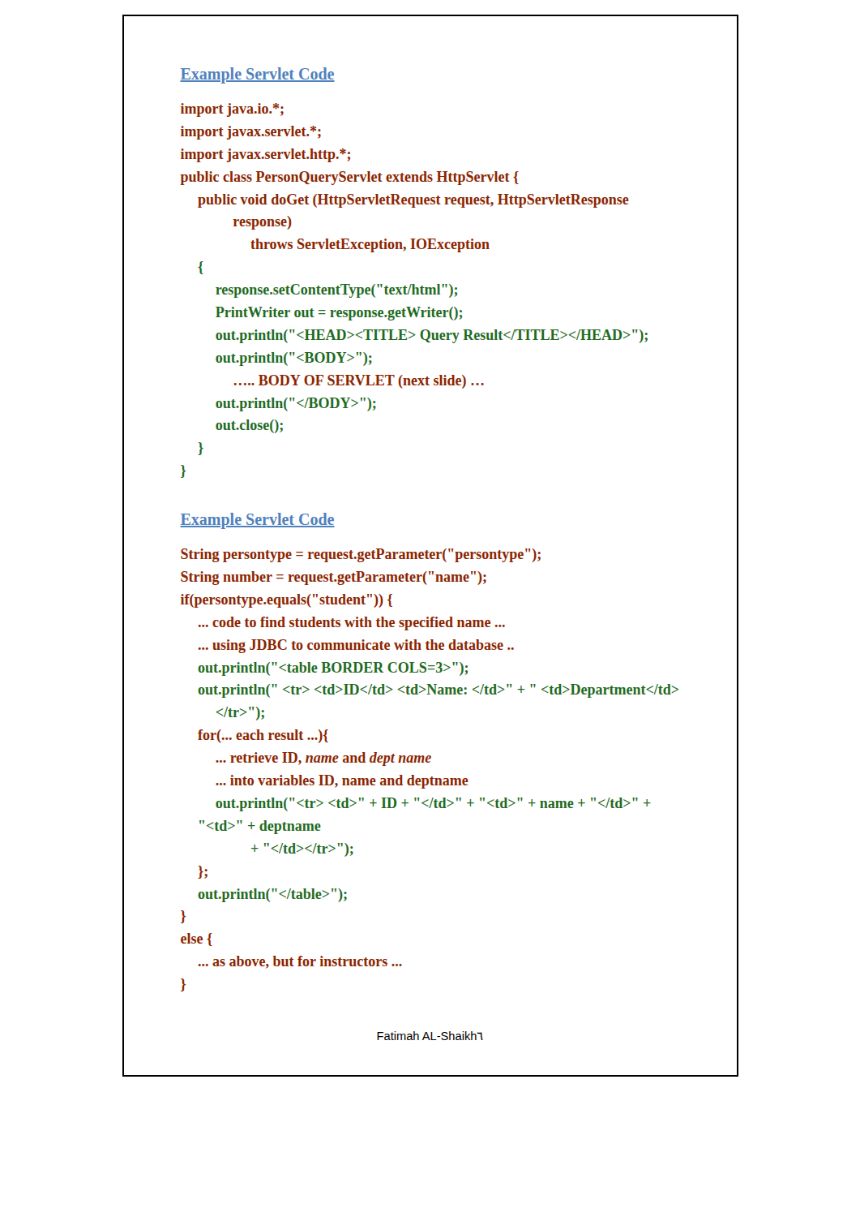Example Servlet Code
import java.io.*; import javax.servlet.*; import javax.servlet.http.*; public class PersonQueryServlet extends HttpServlet { public void doGet (HttpServletRequest request, HttpServletResponse response) throws ServletException, IOException { response.setContentType("text/html"); PrintWriter out = response.getWriter(); out.println("<HEAD><TITLE> Query Result</TITLE></HEAD>"); out.println("<BODY>"); ….. BODY OF SERVLET (next slide) … out.println("</BODY>"); out.close(); } }
Example Servlet Code
String persontype = request.getParameter("persontype"); String number = request.getParameter("name"); if(persontype.equals("student")) { ... code to find students with the specified name ... ... using JDBC to communicate with the database .. out.println("<table BORDER COLS=3>"); out.println(" <tr> <td>ID</td> <td>Name: </td>" + " <td>Department</td> </tr>"); for(... each result ...){ ... retrieve ID, name and dept name ... into variables ID, name and deptname out.println("<tr> <td>" + ID + "</td>" + "<td>" + name + "</td>" + "<td>" + deptname + "</td></tr>"); }; out.println("</table>"); } else { ... as above, but for instructors ... }
Fatimah AL-Shaikh٦